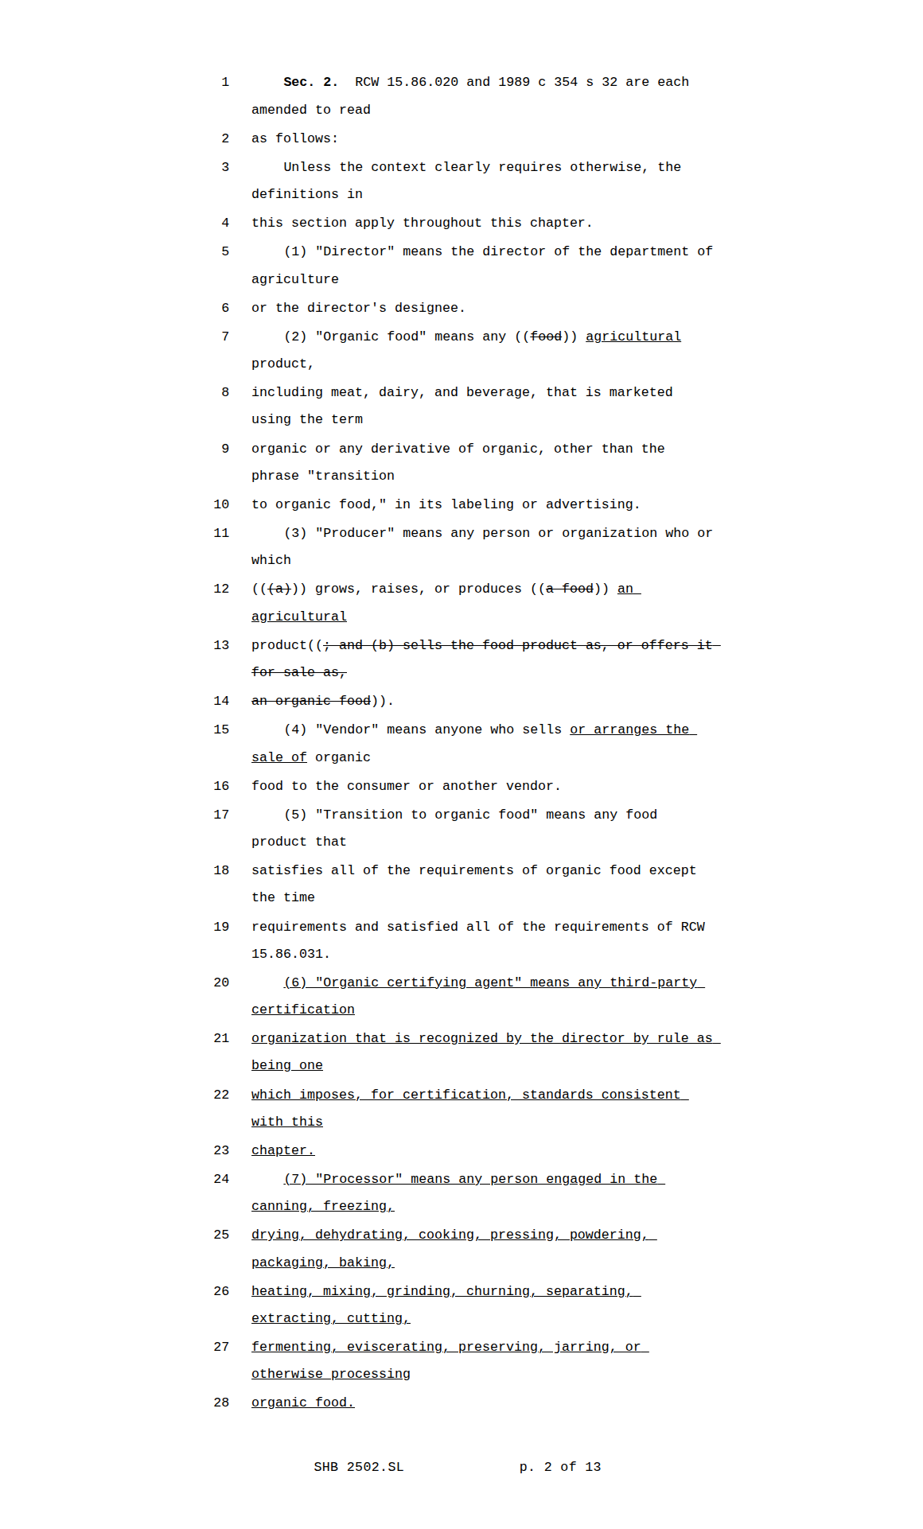| 1 | Sec. 2. RCW 15.86.020 and 1989 c 354 s 32 are each amended to read |
| 2 | as follows: |
| 3 | Unless the context clearly requires otherwise, the definitions in |
| 4 | this section apply throughout this chapter. |
| 5 | (1) "Director" means the director of the department of agriculture |
| 6 | or the director's designee. |
| 7 | (2) "Organic food" means any (( food )) agricultural product, |
| 8 | including meat, dairy, and beverage, that is marketed using the term |
| 9 | organic or any derivative of organic, other than the phrase "transition |
| 10 | to organic food," in its labeling or advertising. |
| 11 | (3) "Producer" means any person or organization who or which |
| 12 | (( (a) )) grows, raises, or produces (( a food )) an agricultural |
| 13 | product(( ; and (b) sells the food product as, or offers it for sale as, |
| 14 | an organic food )). |
| 15 | (4) "Vendor" means anyone who sells or arranges the sale of organic |
| 16 | food to the consumer or another vendor. |
| 17 | (5) "Transition to organic food" means any food product that |
| 18 | satisfies all of the requirements of organic food except the time |
| 19 | requirements and satisfied all of the requirements of RCW 15.86.031. |
| 20 | (6) "Organic certifying agent" means any third-party certification |
| 21 | organization that is recognized by the director by rule as being one |
| 22 | which imposes, for certification, standards consistent with this |
| 23 | chapter. |
| 24 | (7) "Processor" means any person engaged in the canning, freezing, |
| 25 | drying, dehydrating, cooking, pressing, powdering, packaging, baking, |
| 26 | heating, mixing, grinding, churning, separating, extracting, cutting, |
| 27 | fermenting, eviscerating, preserving, jarring, or otherwise processing |
| 28 | organic food. |
SHB 2502.SL p. 2 of 13